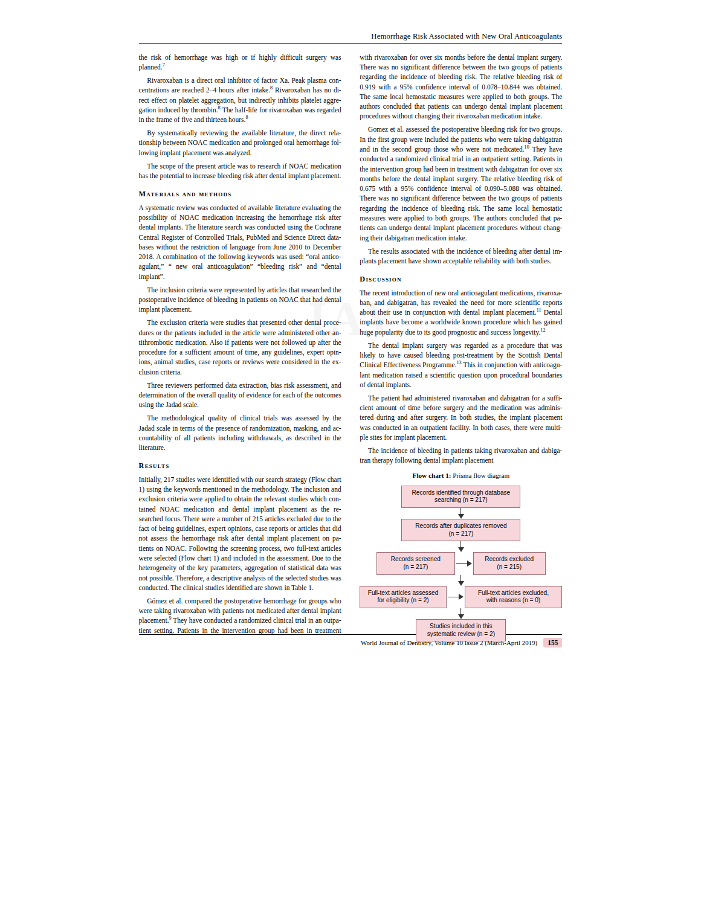JAY
Hemorrhage Risk Associated with New Oral Anticoagulants
the risk of hemorrhage was high or if highly difficult surgery was planned.7
Rivaroxaban is a direct oral inhibitor of factor Xa. Peak plasma concentrations are reached 2–4 hours after intake.8 Rivaroxaban has no direct effect on platelet aggregation, but indirectly inhibits platelet aggregation induced by thrombin.8 The half-life for rivaroxaban was regarded in the frame of five and thirteen hours.8
By systematically reviewing the available literature, the direct relationship between NOAC medication and prolonged oral hemorrhage following implant placement was analyzed.
The scope of the present article was to research if NOAC medication has the potential to increase bleeding risk after dental implant placement.
Materials and methods
A systematic review was conducted of available literature evaluating the possibility of NOAC medication increasing the hemorrhage risk after dental implants. The literature search was conducted using the Cochrane Central Register of Controlled Trials, PubMed and Science Direct databases without the restriction of language from June 2010 to December 2018. A combination of the following keywords was used: “oral anticoagulant,” “ new oral anticoagulation” “bleeding risk” and “dental implant”.
The inclusion criteria were represented by articles that researched the postoperative incidence of bleeding in patients on NOAC that had dental implant placement.
The exclusion criteria were studies that presented other dental procedures or the patients included in the article were administered other antithrombotic medication. Also if patients were not followed up after the procedure for a sufficient amount of time, any guidelines, expert opinions, animal studies, case reports or reviews were considered in the exclusion criteria.
Three reviewers performed data extraction, bias risk assessment, and determination of the overall quality of evidence for each of the outcomes using the Jadad scale.
The methodological quality of clinical trials was assessed by the Jadad scale in terms of the presence of randomization, masking, and accountability of all patients including withdrawals, as described in the literature.
Results
Initially, 217 studies were identified with our search strategy (Flow chart 1) using the keywords mentioned in the methodology. The inclusion and exclusion criteria were applied to obtain the relevant studies which contained NOAC medication and dental implant placement as the researched focus. There were a number of 215 articles excluded due to the fact of being guidelines, expert opinions, case reports or articles that did not assess the hemorrhage risk after dental implant placement on patients on NOAC. Following the screening process, two full-text articles were selected (Flow chart 1) and included in the assessment. Due to the heterogeneity of the key parameters, aggregation of statistical data was not possible. Therefore, a descriptive analysis of the selected studies was conducted. The clinical studies identified are shown in Table 1.
Gómez et al. compared the postoperative hemorrhage for groups who were taking rivaroxaban with patients not medicated after dental implant placement.9 They have conducted a randomized clinical trial in an outpatient setting. Patients in the intervention group had been in treatment with rivaroxaban for over six months before the dental implant surgery. There was no significant difference between the two groups of patients regarding the incidence of bleeding risk. The relative bleeding risk of 0.919 with a 95% confidence interval of 0.078–10.844 was obtained. The same local hemostatic measures were applied to both groups. The authors concluded that patients can undergo dental implant placement procedures without changing their rivaroxaban medication intake.
Gomez et al. assessed the postoperative bleeding risk for two groups. In the first group were included the patients who were taking dabigatran and in the second group those who were not medicated.10 They have conducted a randomized clinical trial in an outpatient setting. Patients in the intervention group had been in treatment with dabigatran for over six months before the dental implant surgery. The relative bleeding risk of 0.675 with a 95% confidence interval of 0.090–5.088 was obtained. There was no significant difference between the two groups of patients regarding the incidence of bleeding risk. The same local hemostatic measures were applied to both groups. The authors concluded that patients can undergo dental implant placement procedures without changing their dabigatran medication intake.
The results associated with the incidence of bleeding after dental implants placement have shown acceptable reliability with both studies.
Discussion
The recent introduction of new oral anticoagulant medications, rivaroxaban, and dabigatran, has revealed the need for more scientific reports about their use in conjunction with dental implant placement.11 Dental implants have become a worldwide known procedure which has gained huge popularity due to its good prognostic and success longevity.12
The dental implant surgery was regarded as a procedure that was likely to have caused bleeding post-treatment by the Scottish Dental Clinical Effectiveness Programme.13 This in conjunction with anticoagulant medication raised a scientific question upon procedural boundaries of dental implants.
The patient had administered rivaroxaban and dabigatran for a sufficient amount of time before surgery and the medication was administered during and after surgery. In both studies, the implant placement was conducted in an outpatient facility. In both cases, there were multiple sites for implant placement.
The incidence of bleeding in patients taking rivaroxaban and dabigatran therapy following dental implant placement
Flow chart 1: Prisma flow diagram
Records identified through database
searching (n = 217)
Records after duplicates removed
(n = 217)
Records screened
(n = 217)
Records excluded
(n = 215)
Full-text articles assessed
for eligibility (n = 2)
Full-text articles excluded,
with reasons (n = 0)
Studies included in this
systematic review (n = 2)
World Journal of Dentistry, Volume 10 Issue 2 (March-April 2019) 155